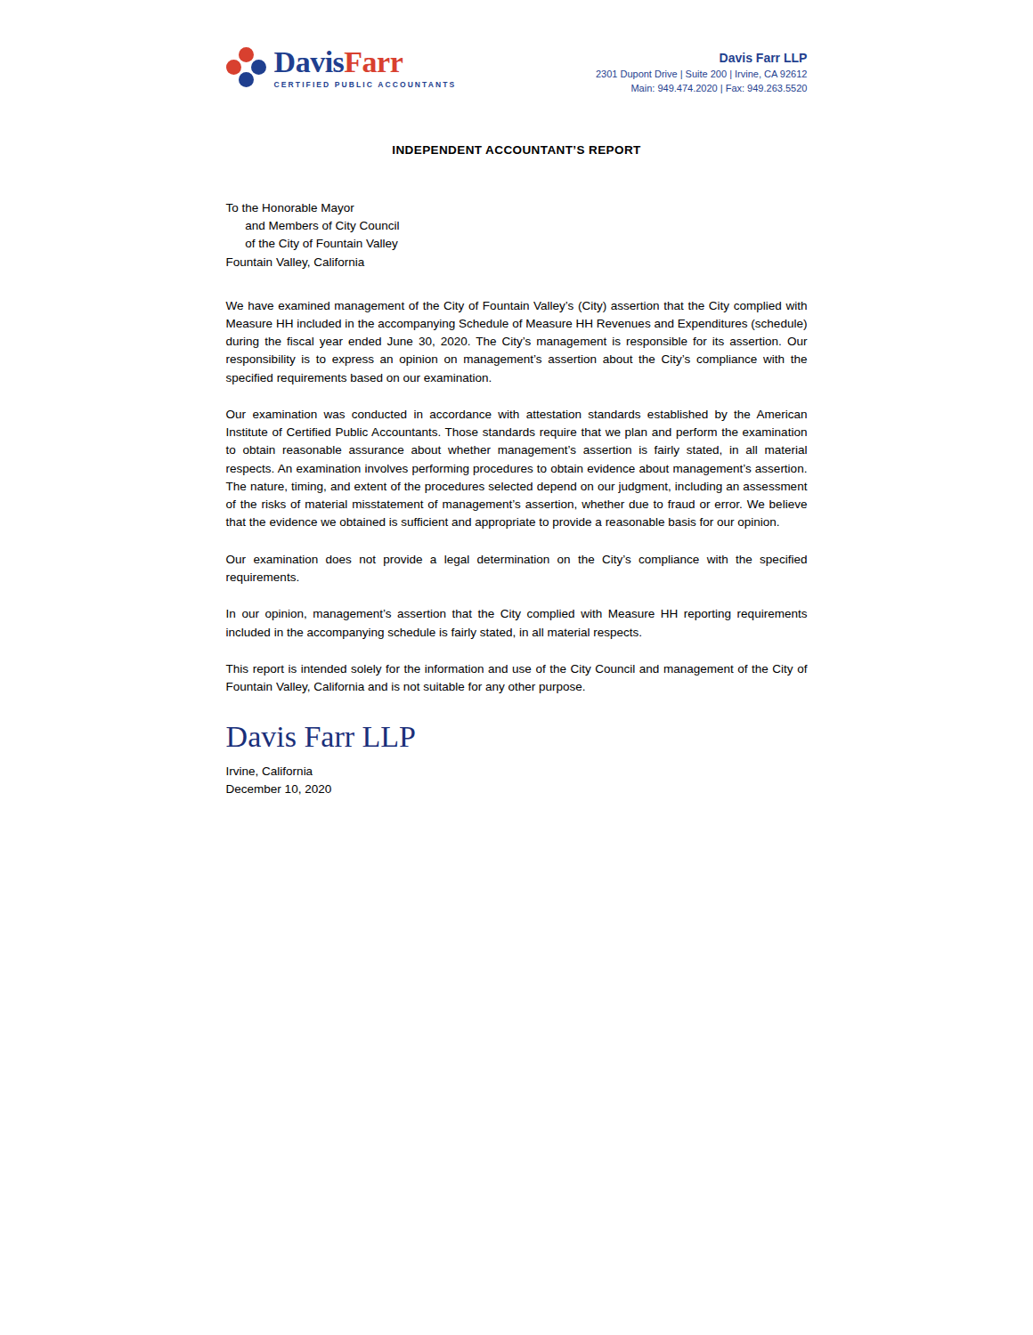Davis Farr
CERTIFIED PUBLIC ACCOUNTANTS
Davis Farr LLP
2301 Dupont Drive | Suite 200 | Irvine, CA 92612
Main: 949.474.2020 | Fax: 949.263.5520
Independent Accountant’s Report
To the Honorable Mayor
and Members of City Council
of the City of Fountain Valley
Fountain Valley, California
We have examined management of the City of Fountain Valley’s (City) assertion that the City complied with Measure HH included in the accompanying Schedule of Measure HH Revenues and Expenditures (schedule) during the fiscal year ended June 30, 2020. The City’s management is responsible for its assertion. Our responsibility is to express an opinion on management’s assertion about the City’s compliance with the specified requirements based on our examination.
Our examination was conducted in accordance with attestation standards established by the American Institute of Certified Public Accountants. Those standards require that we plan and perform the examination to obtain reasonable assurance about whether management’s assertion is fairly stated, in all material respects. An examination involves performing procedures to obtain evidence about management’s assertion. The nature, timing, and extent of the procedures selected depend on our judgment, including an assessment of the risks of material misstatement of management’s assertion, whether due to fraud or error. We believe that the evidence we obtained is sufficient and appropriate to provide a reasonable basis for our opinion.
Our examination does not provide a legal determination on the City’s compliance with the specified requirements.
In our opinion, management’s assertion that the City complied with Measure HH reporting requirements included in the accompanying schedule is fairly stated, in all material respects.
This report is intended solely for the information and use of the City Council and management of the City of Fountain Valley, California and is not suitable for any other purpose.
Davis Farr LLP
Irvine, California
December 10, 2020